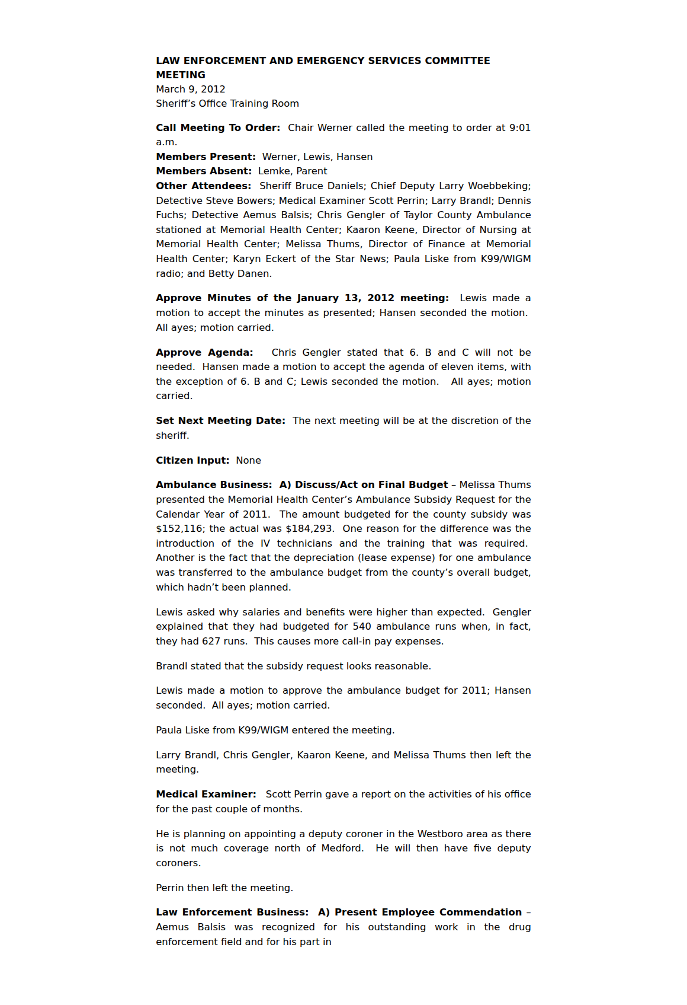LAW ENFORCEMENT AND EMERGENCY SERVICES COMMITTEE MEETING
March 9, 2012
Sheriff’s Office Training Room
Call Meeting To Order: Chair Werner called the meeting to order at 9:01 a.m.
Members Present: Werner, Lewis, Hansen
Members Absent: Lemke, Parent
Other Attendees: Sheriff Bruce Daniels; Chief Deputy Larry Woebbeking; Detective Steve Bowers; Medical Examiner Scott Perrin; Larry Brandl; Dennis Fuchs; Detective Aemus Balsis; Chris Gengler of Taylor County Ambulance stationed at Memorial Health Center; Kaaron Keene, Director of Nursing at Memorial Health Center; Melissa Thums, Director of Finance at Memorial Health Center; Karyn Eckert of the Star News; Paula Liske from K99/WIGM radio; and Betty Danen.
Approve Minutes of the January 13, 2012 meeting: Lewis made a motion to accept the minutes as presented; Hansen seconded the motion. All ayes; motion carried.
Approve Agenda: Chris Gengler stated that 6. B and C will not be needed. Hansen made a motion to accept the agenda of eleven items, with the exception of 6. B and C; Lewis seconded the motion. All ayes; motion carried.
Set Next Meeting Date: The next meeting will be at the discretion of the sheriff.
Citizen Input: None
Ambulance Business: A) Discuss/Act on Final Budget – Melissa Thums presented the Memorial Health Center’s Ambulance Subsidy Request for the Calendar Year of 2011. The amount budgeted for the county subsidy was $152,116; the actual was $184,293. One reason for the difference was the introduction of the IV technicians and the training that was required. Another is the fact that the depreciation (lease expense) for one ambulance was transferred to the ambulance budget from the county’s overall budget, which hadn’t been planned.
Lewis asked why salaries and benefits were higher than expected. Gengler explained that they had budgeted for 540 ambulance runs when, in fact, they had 627 runs. This causes more call-in pay expenses.
Brandl stated that the subsidy request looks reasonable.
Lewis made a motion to approve the ambulance budget for 2011; Hansen seconded. All ayes; motion carried.
Paula Liske from K99/WIGM entered the meeting.
Larry Brandl, Chris Gengler, Kaaron Keene, and Melissa Thums then left the meeting.
Medical Examiner: Scott Perrin gave a report on the activities of his office for the past couple of months.
He is planning on appointing a deputy coroner in the Westboro area as there is not much coverage north of Medford. He will then have five deputy coroners.
Perrin then left the meeting.
Law Enforcement Business: A) Present Employee Commendation – Aemus Balsis was recognized for his outstanding work in the drug enforcement field and for his part in